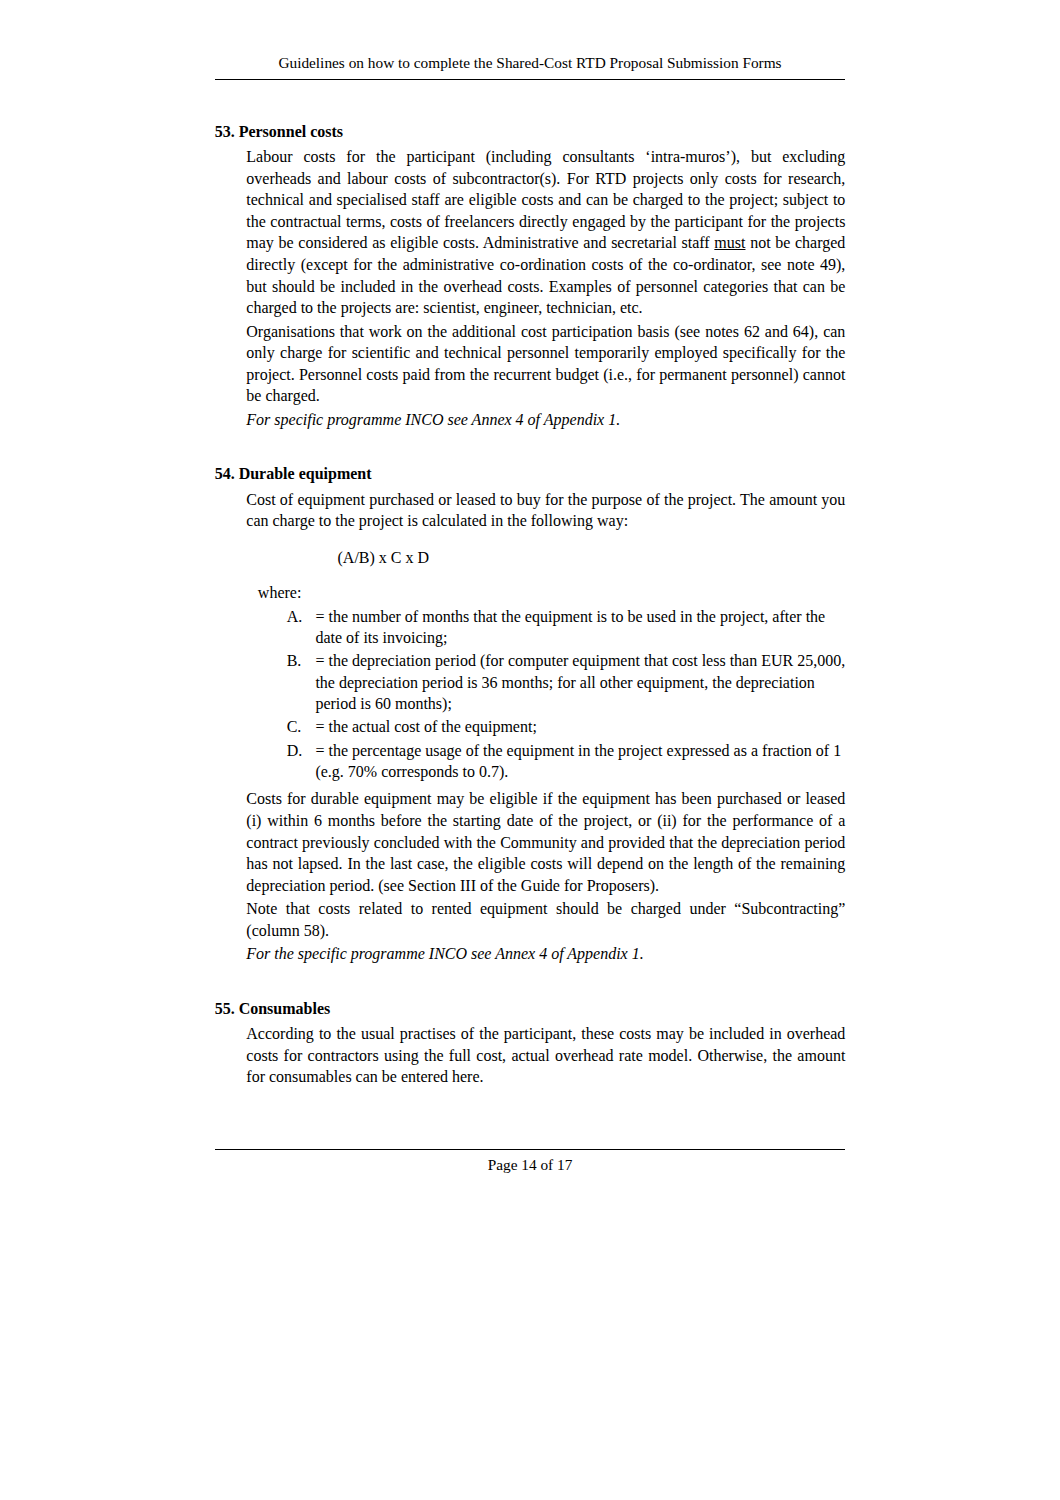Guidelines on how to complete the Shared-Cost RTD Proposal Submission Forms
53. Personnel costs
Labour costs for the participant (including consultants ‘intra-muros’), but excluding overheads and labour costs of subcontractor(s). For RTD projects only costs for research, technical and specialised staff are eligible costs and can be charged to the project; subject to the contractual terms, costs of freelancers directly engaged by the participant for the projects may be considered as eligible costs. Administrative and secretarial staff must not be charged directly (except for the administrative co-ordination costs of the co-ordinator, see note 49), but should be included in the overhead costs. Examples of personnel categories that can be charged to the projects are: scientist, engineer, technician, etc.
Organisations that work on the additional cost participation basis (see notes 62 and 64), can only charge for scientific and technical personnel temporarily employed specifically for the project. Personnel costs paid from the recurrent budget (i.e., for permanent personnel) cannot be charged.
For specific programme INCO see Annex 4 of Appendix 1.
54. Durable equipment
Cost of equipment purchased or leased to buy for the purpose of the project. The amount you can charge to the project is calculated in the following way:
(A/B) x C x D
where:
A.= the number of months that the equipment is to be used in the project, after the date of its invoicing;
B.= the depreciation period (for computer equipment that cost less than EUR 25,000, the depreciation period is 36 months; for all other equipment, the depreciation period is 60 months);
C.= the actual cost of the equipment;
D.= the percentage usage of the equipment in the project expressed as a fraction of 1 (e.g. 70% corresponds to 0.7).
Costs for durable equipment may be eligible if the equipment has been purchased or leased (i) within 6 months before the starting date of the project, or (ii) for the performance of a contract previously concluded with the Community and provided that the depreciation period has not lapsed. In the last case, the eligible costs will depend on the length of the remaining depreciation period. (see Section III of the Guide for Proposers).
Note that costs related to rented equipment should be charged under “Subcontracting” (column 58).
For the specific programme INCO see Annex 4 of Appendix 1.
55. Consumables
According to the usual practises of the participant, these costs may be included in overhead costs for contractors using the full cost, actual overhead rate model. Otherwise, the amount for consumables can be entered here.
Page 14 of 17